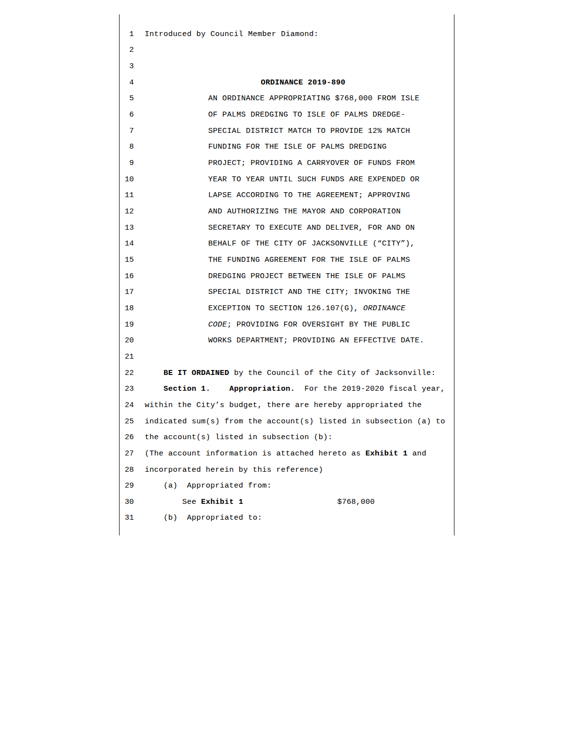| 1 | Introduced by Council Member Diamond: |
| 2 | |
| 3 | |
| 4 | ORDINANCE 2019-890 |
| 5 | AN ORDINANCE APPROPRIATING $768,000 FROM ISLE |
| 6 | OF PALMS DREDGING TO ISLE OF PALMS DREDGE- |
| 7 | SPECIAL DISTRICT MATCH TO PROVIDE 12% MATCH |
| 8 | FUNDING FOR THE ISLE OF PALMS DREDGING |
| 9 | PROJECT; PROVIDING A CARRYOVER OF FUNDS FROM |
| 10 | YEAR TO YEAR UNTIL SUCH FUNDS ARE EXPENDED OR |
| 11 | LAPSE ACCORDING TO THE AGREEMENT; APPROVING |
| 12 | AND AUTHORIZING THE MAYOR AND CORPORATION |
| 13 | SECRETARY TO EXECUTE AND DELIVER, FOR AND ON |
| 14 | BEHALF OF THE CITY OF JACKSONVILLE (“CITY”), |
| 15 | THE FUNDING AGREEMENT FOR THE ISLE OF PALMS |
| 16 | DREDGING PROJECT BETWEEN THE ISLE OF PALMS |
| 17 | SPECIAL DISTRICT AND THE CITY; INVOKING THE |
| 18 | EXCEPTION TO SECTION 126.107(G), ORDINANCE |
| 19 | CODE ; PROVIDING FOR OVERSIGHT BY THE PUBLIC |
| 20 | WORKS DEPARTMENT; PROVIDING AN EFFECTIVE DATE. |
| 21 | |
| 22 | BE IT ORDAINED by the Council of the City of Jacksonville: |
| 23 | Section 1. Appropriation. For the 2019-2020 fiscal year, |
| 24 | within the City’s budget, there are hereby appropriated the |
| 25 | indicated sum(s) from the account(s) listed in subsection (a) to |
| 26 | the account(s) listed in subsection (b): |
| 27 | (The account information is attached hereto as Exhibit 1 and |
| 28 | incorporated herein by this reference) |
| 29 | (a) Appropriated from: |
| 30 | See Exhibit 1 $768,000 |
| 31 | (b) Appropriated to: |